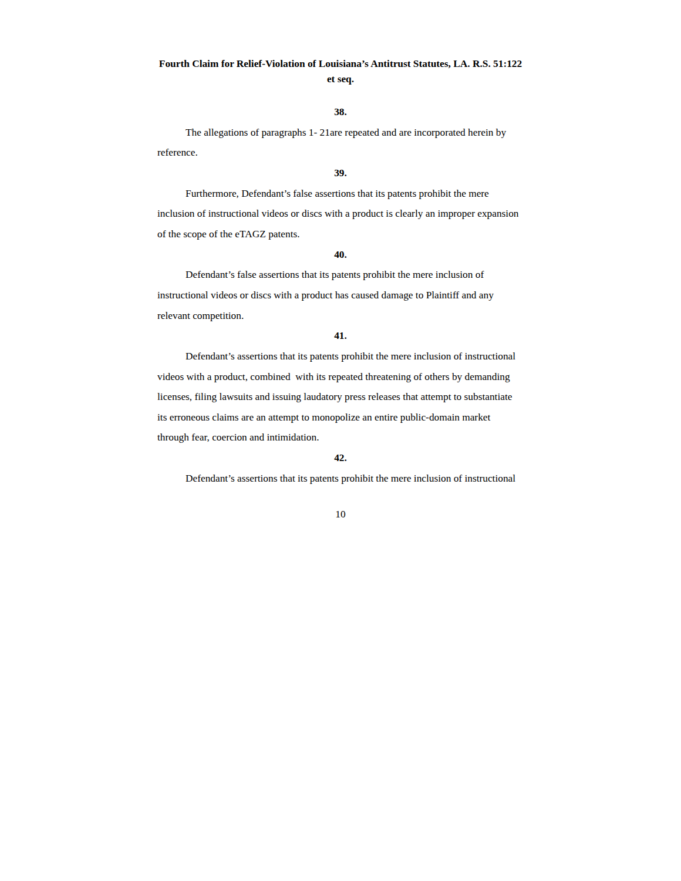Fourth Claim for Relief-Violation of Louisiana’s Antitrust Statutes, LA. R.S. 51:122 et seq.
38.
The allegations of paragraphs 1- 21are repeated and are incorporated herein by reference.
39.
Furthermore, Defendant’s false assertions that its patents prohibit the mere inclusion of instructional videos or discs with a product is clearly an improper expansion of the scope of the eTAGZ patents.
40.
Defendant’s false assertions that its patents prohibit the mere inclusion of instructional videos or discs with a product has caused damage to Plaintiff and any relevant competition.
41.
Defendant’s assertions that its patents prohibit the mere inclusion of instructional videos with a product, combined with its repeated threatening of others by demanding licenses, filing lawsuits and issuing laudatory press releases that attempt to substantiate its erroneous claims are an attempt to monopolize an entire public-domain market through fear, coercion and intimidation.
42.
Defendant’s assertions that its patents prohibit the mere inclusion of instructional
10